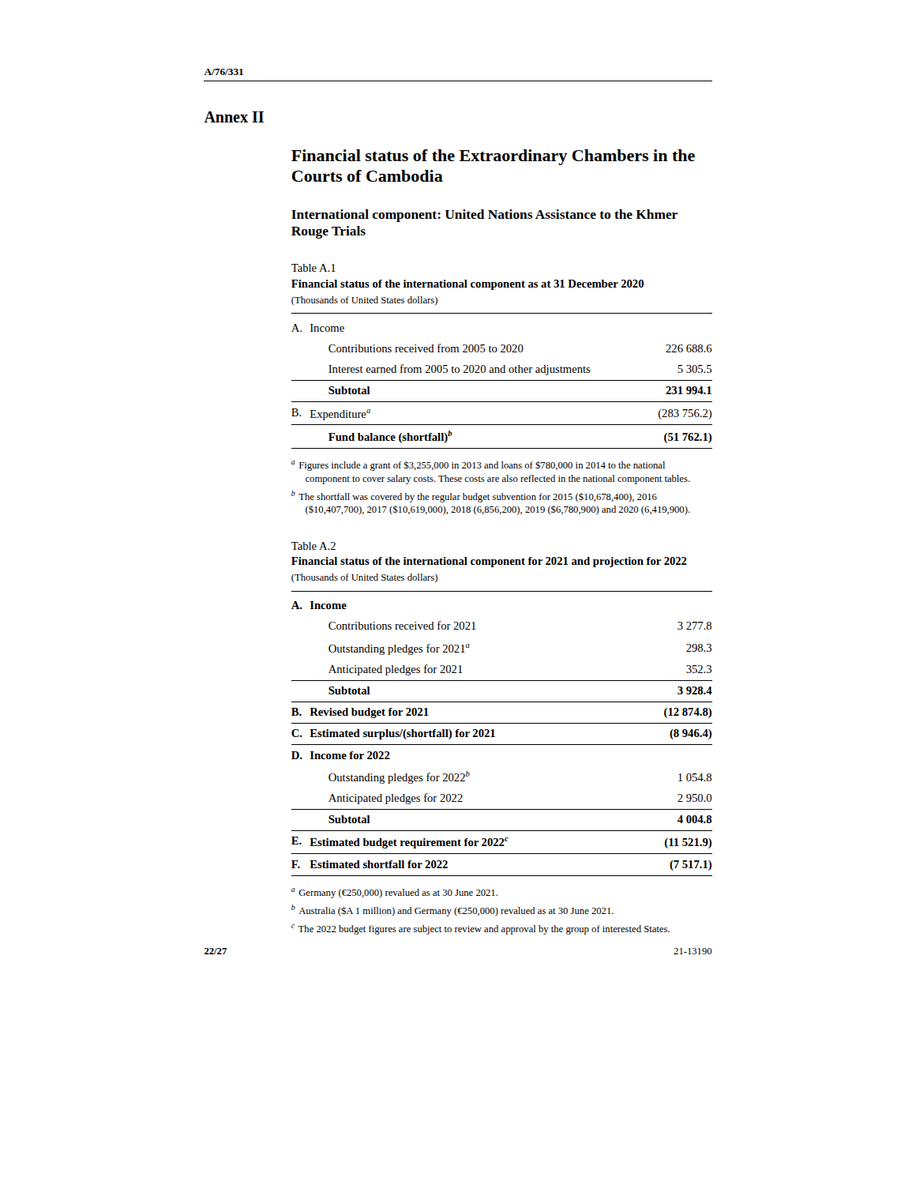A/76/331
Annex II
Financial status of the Extraordinary Chambers in the Courts of Cambodia
International component: United Nations Assistance to the Khmer Rouge Trials
Table A.1
Financial status of the international component as at 31 December 2020
(Thousands of United States dollars)
| A. | Income | |
| | Contributions received from 2005 to 2020 | 226 688.6 |
| | Interest earned from 2005 to 2020 and other adjustments | 5 305.5 |
| | Subtotal | 231 994.1 |
| B. | Expenditure a | (283 756.2) |
| | Fund balance (shortfall) b | (51 762.1) |
a Figures include a grant of $3,255,000 in 2013 and loans of $780,000 in 2014 to the national component to cover salary costs. These costs are also reflected in the national component tables.
b The shortfall was covered by the regular budget subvention for 2015 ($10,678,400), 2016 ($10,407,700), 2017 ($10,619,000), 2018 (6,856,200), 2019 ($6,780,900) and 2020 (6,419,900).
Table A.2
Financial status of the international component for 2021 and projection for 2022
(Thousands of United States dollars)
| A. | Income | |
| | Contributions received for 2021 | 3 277.8 |
| | Outstanding pledges for 2021 a | 298.3 |
| | Anticipated pledges for 2021 | 352.3 |
| | Subtotal | 3 928.4 |
| B. | Revised budget for 2021 | (12 874.8) |
| C. | Estimated surplus/(shortfall) for 2021 | (8 946.4) |
| D. | Income for 2022 | |
| | Outstanding pledges for 2022 b | 1 054.8 |
| | Anticipated pledges for 2022 | 2 950.0 |
| | Subtotal | 4 004.8 |
| E. | Estimated budget requirement for 2022 c | (11 521.9) |
| F. | Estimated shortfall for 2022 | (7 517.1) |
a Germany (€250,000) revalued as at 30 June 2021.
b Australia ($A 1 million) and Germany (€250,000) revalued as at 30 June 2021.
c The 2022 budget figures are subject to review and approval by the group of interested States.
22/27 21-13190